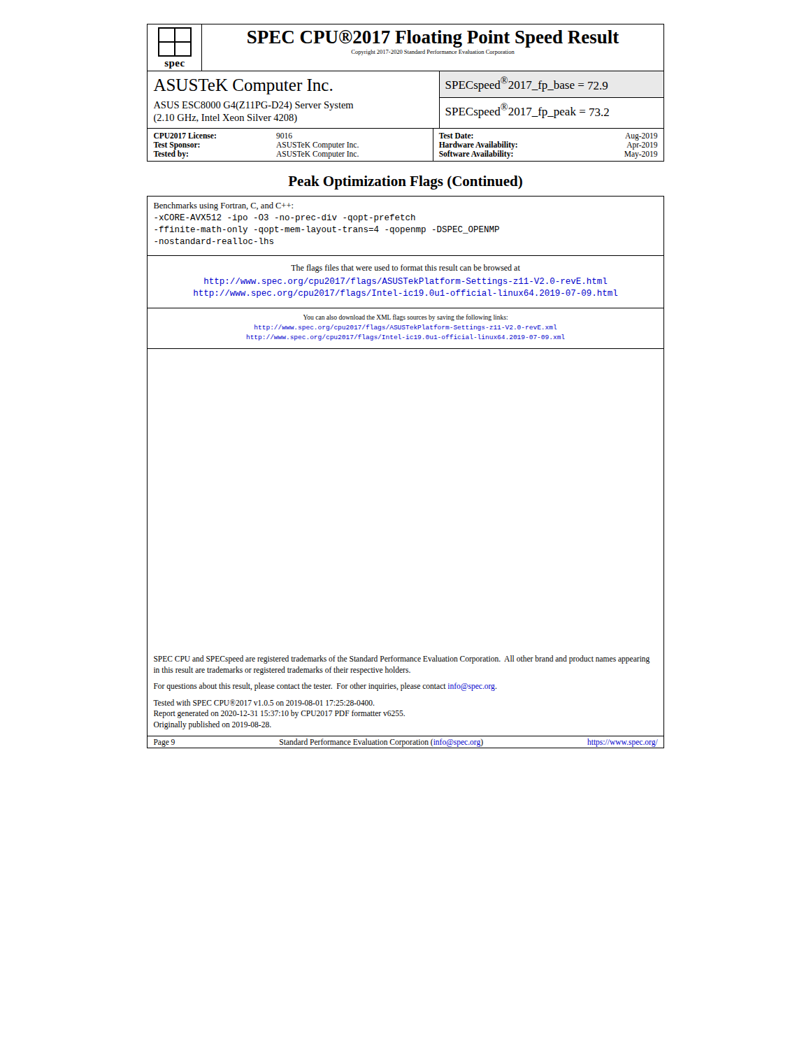spec
SPEC CPU®2017 Floating Point Speed Result
Copyright 2017-2020 Standard Performance Evaluation Corporation
ASUSTeK Computer Inc.
ASUS ESC8000 G4(Z11PG-D24) Server System
(2.10 GHz, Intel Xeon Silver 4208)
SPECspeed®2017_fp_base = 72.9
SPECspeed®2017_fp_peak = 73.2
| CPU2017 License: | 9016 |
| Test Sponsor: | ASUSTeK Computer Inc. |
| Tested by: | ASUSTeK Computer Inc. |
| Test Date: | Aug-2019 |
| Hardware Availability: | Apr-2019 |
| Software Availability: | May-2019 |
Peak Optimization Flags (Continued)
Benchmarks using Fortran, C, and C++:
-xCORE-AVX512 -ipo -O3 -no-prec-div -qopt-prefetch
-ffinite-math-only -qopt-mem-layout-trans=4 -qopenmp -DSPEC_OPENMP
-nostandard-realloc-lhs
The flags files that were used to format this result can be browsed at
http://www.spec.org/cpu2017/flags/ASUSTekPlatform-Settings-z11-V2.0-revE.html
http://www.spec.org/cpu2017/flags/Intel-ic19.0u1-official-linux64.2019-07-09.html
You can also download the XML flags sources by saving the following links:
http://www.spec.org/cpu2017/flags/ASUSTekPlatform-Settings-z11-V2.0-revE.xml
http://www.spec.org/cpu2017/flags/Intel-ic19.0u1-official-linux64.2019-07-09.xml
SPEC CPU and SPECspeed are registered trademarks of the Standard Performance Evaluation Corporation. All other brand and product names appearing in this result are trademarks or registered trademarks of their respective holders.
For questions about this result, please contact the tester. For other inquiries, please contact info@spec.org.
Tested with SPEC CPU®2017 v1.0.5 on 2019-08-01 17:25:28-0400.
Report generated on 2020-12-31 15:37:10 by CPU2017 PDF formatter v6255.
Originally published on 2019-08-28.
Page 9
Standard Performance Evaluation Corporation (info@spec.org)
https://www.spec.org/